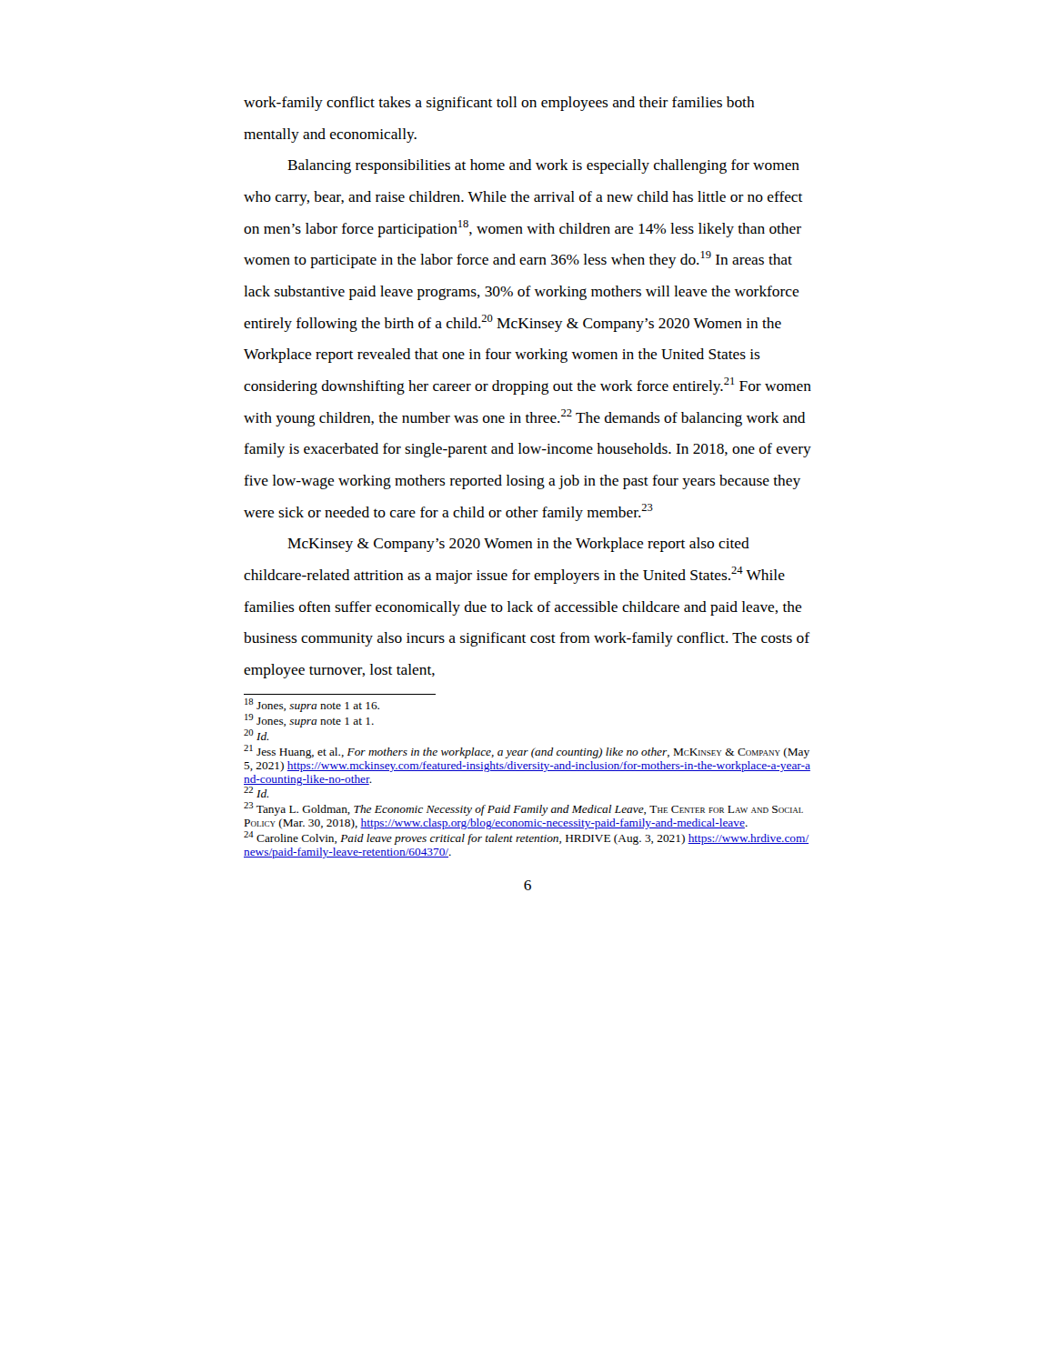work-family conflict takes a significant toll on employees and their families both mentally and economically.
Balancing responsibilities at home and work is especially challenging for women who carry, bear, and raise children. While the arrival of a new child has little or no effect on men’s labor force participation18, women with children are 14% less likely than other women to participate in the labor force and earn 36% less when they do.19 In areas that lack substantive paid leave programs, 30% of working mothers will leave the workforce entirely following the birth of a child.20 McKinsey & Company’s 2020 Women in the Workplace report revealed that one in four working women in the United States is considering downshifting her career or dropping out the work force entirely.21 For women with young children, the number was one in three.22 The demands of balancing work and family is exacerbated for single-parent and low-income households. In 2018, one of every five low-wage working mothers reported losing a job in the past four years because they were sick or needed to care for a child or other family member.23
McKinsey & Company’s 2020 Women in the Workplace report also cited childcare-related attrition as a major issue for employers in the United States.24 While families often suffer economically due to lack of accessible childcare and paid leave, the business community also incurs a significant cost from work-family conflict. The costs of employee turnover, lost talent,
18 Jones, supra note 1 at 16.
19 Jones, supra note 1 at 1.
20 Id.
21 Jess Huang, et al., For mothers in the workplace, a year (and counting) like no other, McKinsey & Company (May 5, 2021) https://www.mckinsey.com/featured-insights/diversity-and-inclusion/for-mothers-in-the-workplace-a-year-and-counting-like-no-other.
22 Id.
23 Tanya L. Goldman, The Economic Necessity of Paid Family and Medical Leave, The Center for Law and Social Policy (Mar. 30, 2018), https://www.clasp.org/blog/economic-necessity-paid-family-and-medical-leave.
24 Caroline Colvin, Paid leave proves critical for talent retention, HRDIVE (Aug. 3, 2021) https://www.hrdive.com/news/paid-family-leave-retention/604370/.
6